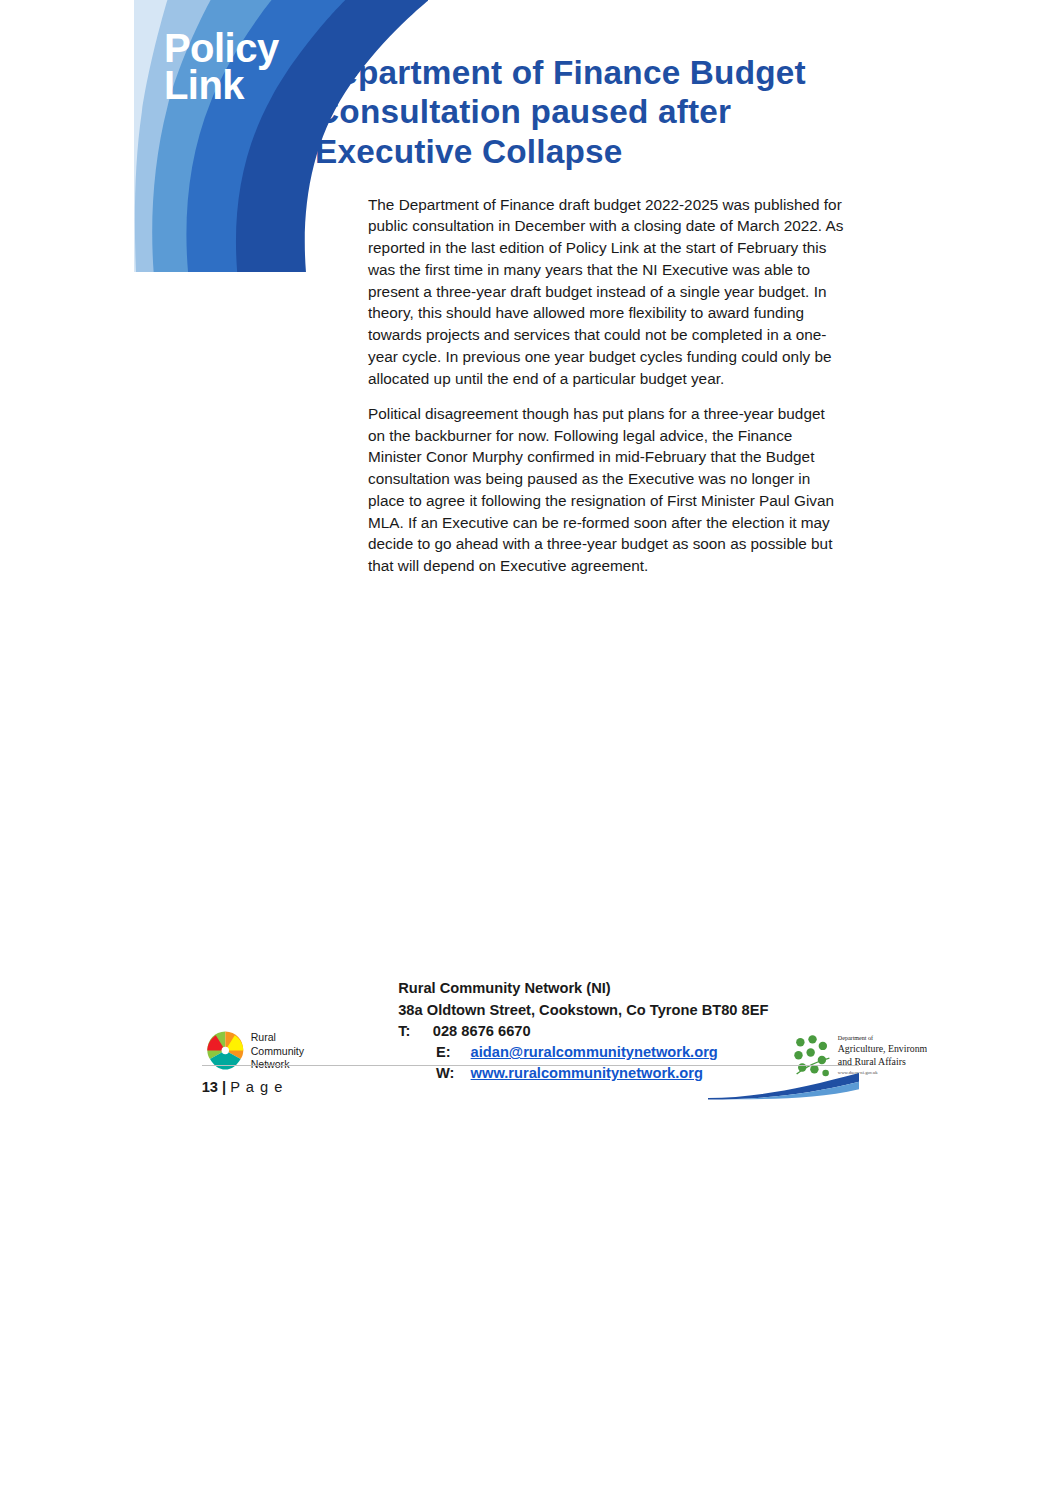Policy Link
Department of Finance Budget Consultation paused after Executive Collapse
The Department of Finance draft budget 2022-2025 was published for public consultation in December with a closing date of March 2022. As reported in the last edition of Policy Link at the start of February this was the first time in many years that the NI Executive was able to present a three-year draft budget instead of a single year budget. In theory, this should have allowed more flexibility to award funding towards projects and services that could not be completed in a one-year cycle. In previous one year budget cycles funding could only be allocated up until the end of a particular budget year.
Political disagreement though has put plans for a three-year budget on the backburner for now. Following legal advice, the Finance Minister Conor Murphy confirmed in mid-February that the Budget consultation was being paused as the Executive was no longer in place to agree it following the resignation of First Minister Paul Givan MLA. If an Executive can be re-formed soon after the election it may decide to go ahead with a three-year budget as soon as possible but that will depend on Executive agreement.
Rural Community Network
Rural Community Network (NI)
38a Oldtown Street, Cookstown, Co Tyrone BT80 8EF
T: 028 8676 6670
E: aidan@ruralcommunitynetwork.org
W: www.ruralcommunitynetwork.org
Department of Agriculture, Environment and Rural Affairs www.daera-ni.gov.uk
13 | P a g e